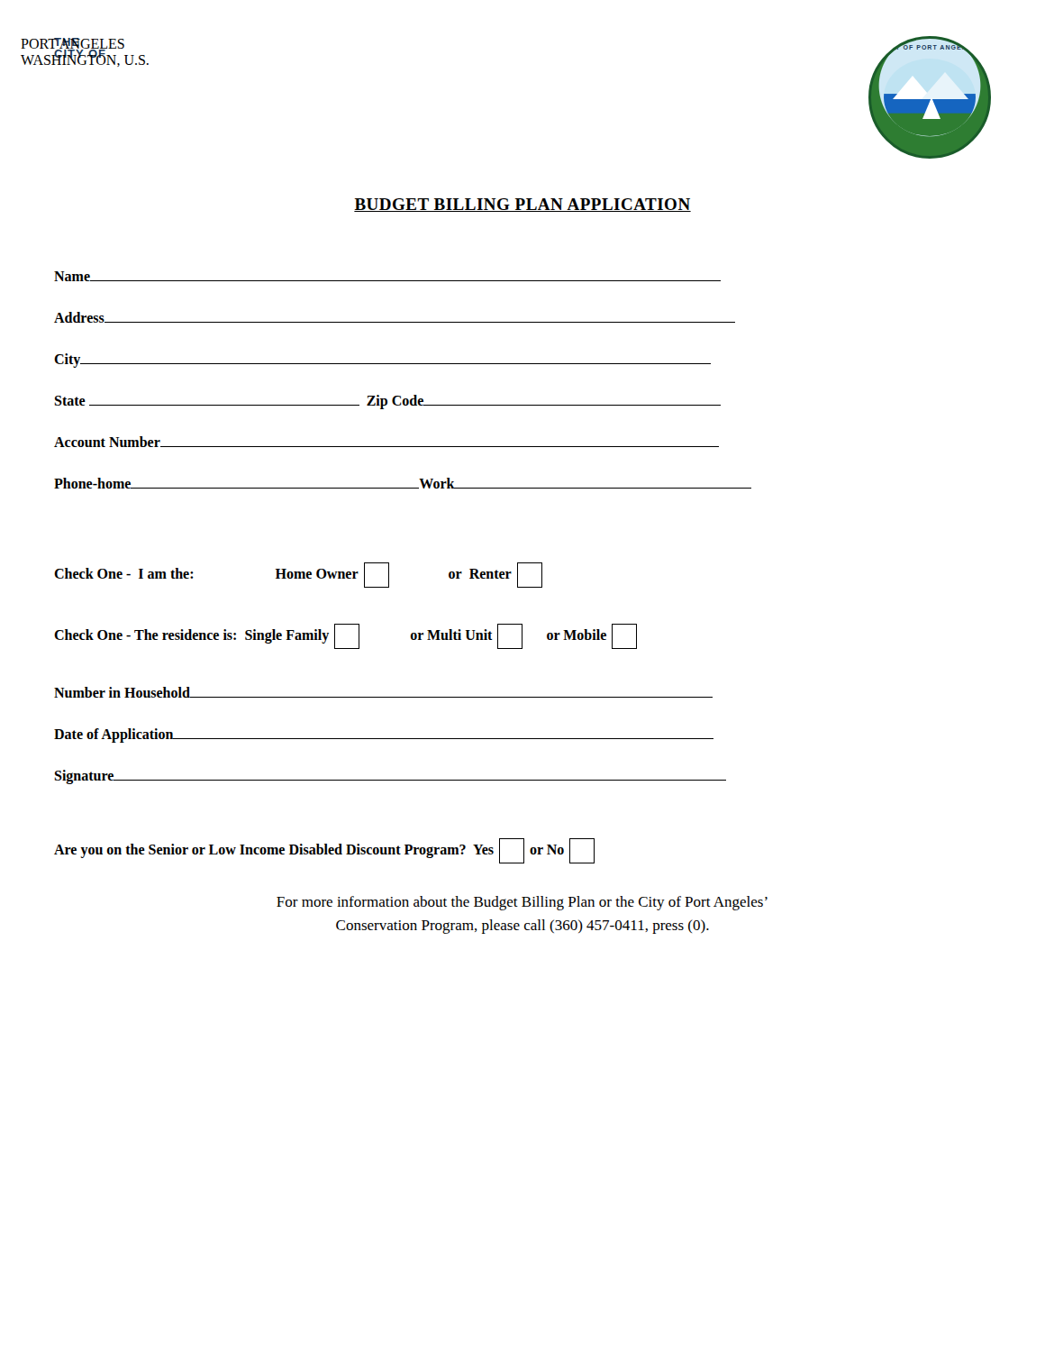THE
CITY OF
PORT ANGELES WASHINGTON, U.S.
BUDGET BILLING PLAN APPLICATION
Name
Address
City
State Zip Code
Account Number
Phone-home Work
Check One - I am the: Home Owner or Renter
Check One - The residence is: Single Family or Multi Unit or Mobile
Number in Household
Date of Application
Signature
Are you on the Senior or Low Income Disabled Discount Program? Yes or No
For more information about the Budget Billing Plan or the City of Port Angeles’
Conservation Program, please call (360) 457-0411, press (0).